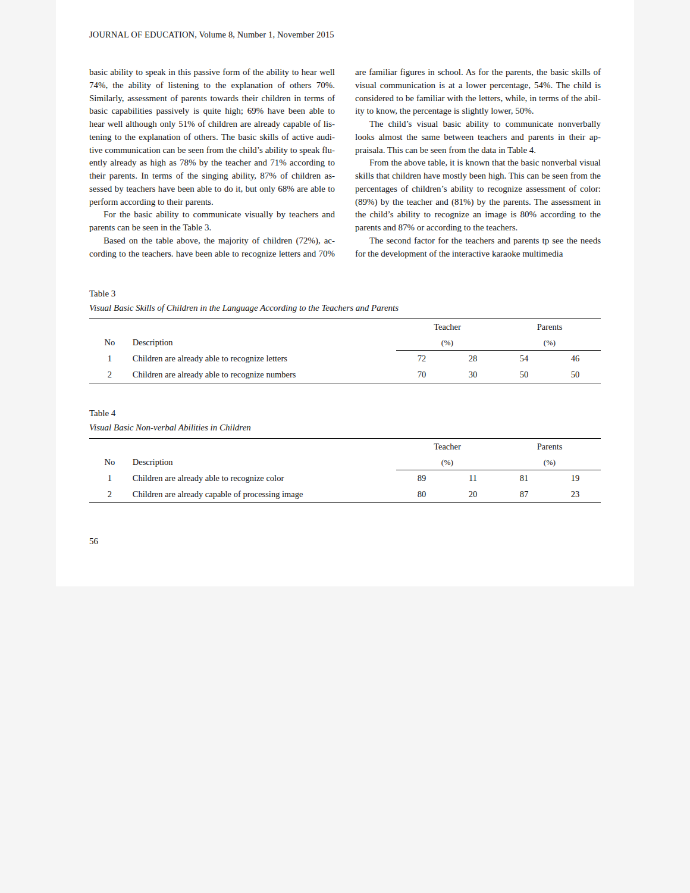JOURNAL OF EDUCATION, Volume 8, Number 1, November 2015
basic ability to speak in this passive form of the ability to hear well 74%, the ability of listening to the explanation of others 70%. Similarly, assessment of parents towards their children in terms of basic capabilities passively is quite high; 69% have been able to hear well although only 51% of children are already capable of listening to the explanation of others. The basic skills of active auditive communication can be seen from the child’s ability to speak fluently already as high as 78% by the teacher and 71% according to their parents. In terms of the singing ability, 87% of children assessed by teachers have been able to do it, but only 68% are able to perform according to their parents.
For the basic ability to communicate visually by teachers and parents can be seen in the Table 3.
Based on the table above, the majority of children (72%), according to the teachers. have been able to recognize letters and 70% are familiar figures in school. As for the parents, the basic skills of visual communication is at a lower percentage, 54%. The child is considered to be familiar with the letters, while, in terms of the ability to know, the percentage is slightly lower, 50%.
The child’s visual basic ability to communicate nonverbally looks almost the same between teachers and parents in their appraisala. This can be seen from the data in Table 4.
From the above table, it is known that the basic nonverbal visual skills that children have mostly been high. This can be seen from the percentages of children’s ability to recognize assessment of color: (89%) by the teacher and (81%) by the parents. The assessment in the child’s ability to recognize an image is 80% according to the parents and 87% or according to the teachers.
The second factor for the teachers and parents tp see the needs for the development of the interactive karaoke multimedia
Table 3
Visual Basic Skills of Children in the Language According to the Teachers and Parents
| No | Description | Teacher | Parents |
| --- | --- | --- | --- |
| (%) | (%) |
| 1 | Children are already able to recognize letters | 72 | 28 | 54 | 46 |
| 2 | Children are already able to recognize numbers | 70 | 30 | 50 | 50 |
Table 4
Visual Basic Non-verbal Abilities in Children
| No | Description | Teacher | Parents |
| --- | --- | --- | --- |
| (%) | (%) |
| 1 | Children are already able to recognize color | 89 | 11 | 81 | 19 |
| 2 | Children are already capable of processing image | 80 | 20 | 87 | 23 |
56